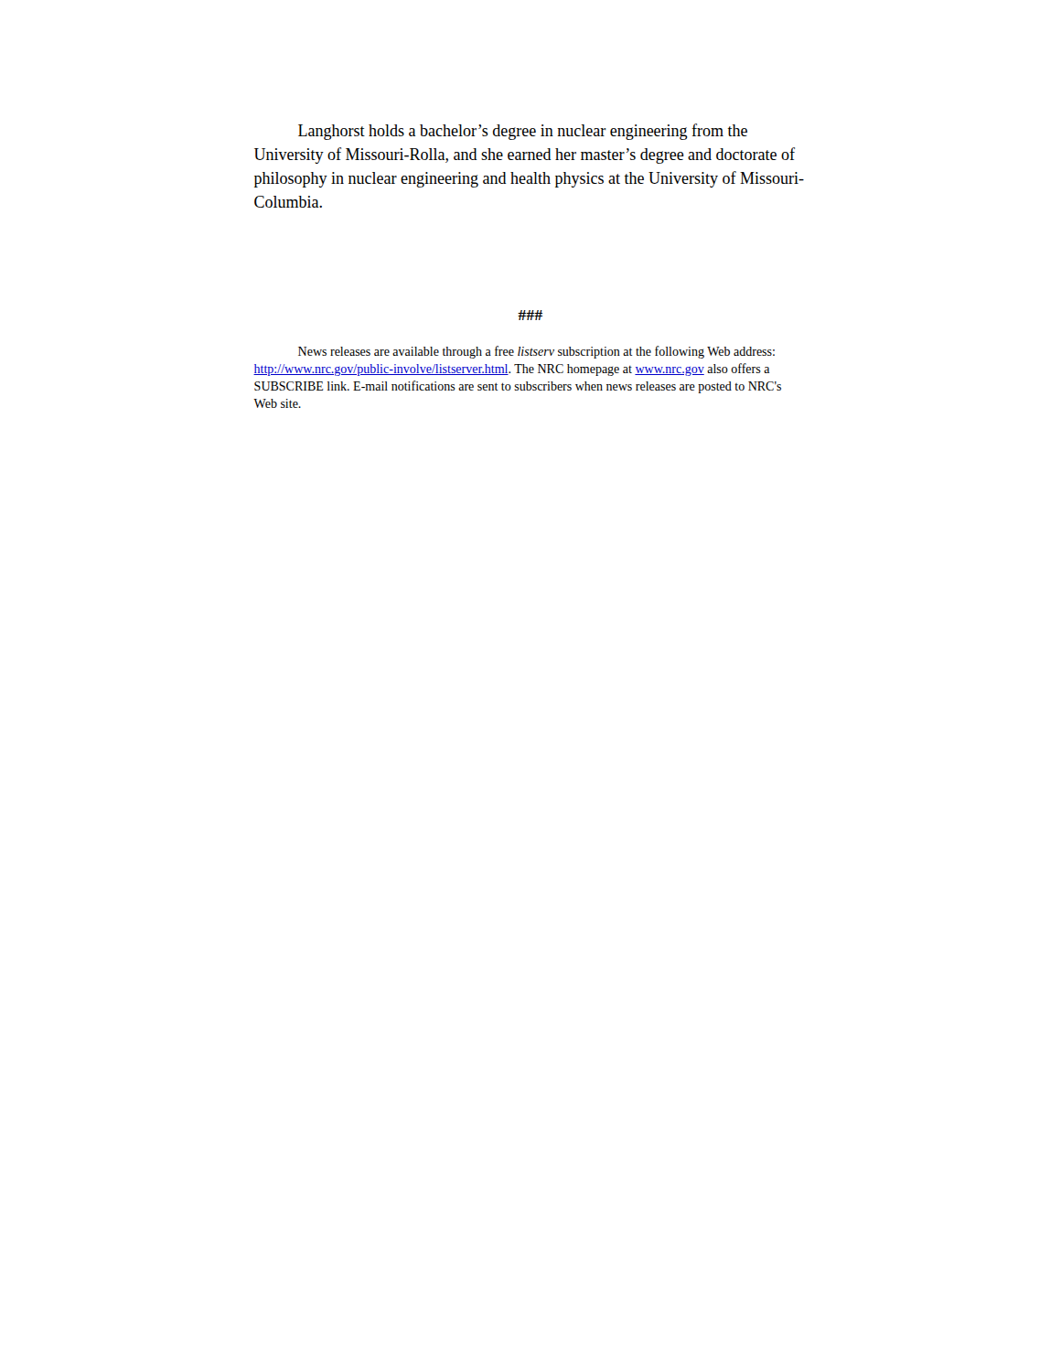Langhorst holds a bachelor’s degree in nuclear engineering from the University of Missouri-Rolla, and she earned her master’s degree and doctorate of philosophy in nuclear engineering and health physics at the University of Missouri-Columbia.
###
News releases are available through a free listserv subscription at the following Web address: http://www.nrc.gov/public-involve/listserver.html. The NRC homepage at www.nrc.gov also offers a SUBSCRIBE link. E-mail notifications are sent to subscribers when news releases are posted to NRC's Web site.